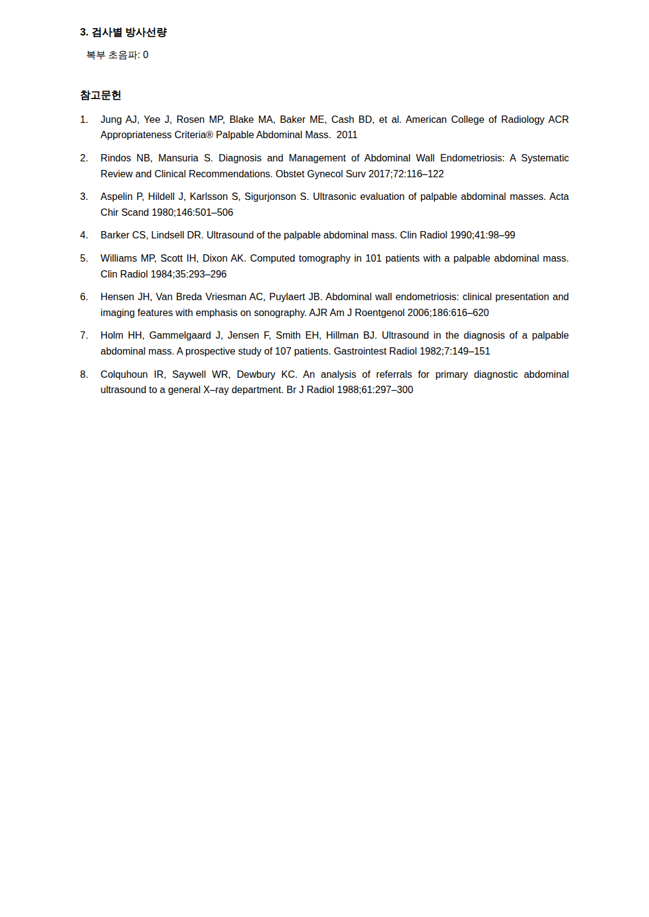3. 검사별 방사선량
복부 초음파: 0
참고문헌
Jung AJ, Yee J, Rosen MP, Blake MA, Baker ME, Cash BD, et al. American College of Radiology ACR Appropriateness Criteria® Palpable Abdominal Mass. 2011
Rindos NB, Mansuria S. Diagnosis and Management of Abdominal Wall Endometriosis: A Systematic Review and Clinical Recommendations. Obstet Gynecol Surv 2017;72:116–122
Aspelin P, Hildell J, Karlsson S, Sigurjonson S. Ultrasonic evaluation of palpable abdominal masses. Acta Chir Scand 1980;146:501–506
Barker CS, Lindsell DR. Ultrasound of the palpable abdominal mass. Clin Radiol 1990;41:98–99
Williams MP, Scott IH, Dixon AK. Computed tomography in 101 patients with a palpable abdominal mass. Clin Radiol 1984;35:293–296
Hensen JH, Van Breda Vriesman AC, Puylaert JB. Abdominal wall endometriosis: clinical presentation and imaging features with emphasis on sonography. AJR Am J Roentgenol 2006;186:616–620
Holm HH, Gammelgaard J, Jensen F, Smith EH, Hillman BJ. Ultrasound in the diagnosis of a palpable abdominal mass. A prospective study of 107 patients. Gastrointest Radiol 1982;7:149–151
Colquhoun IR, Saywell WR, Dewbury KC. An analysis of referrals for primary diagnostic abdominal ultrasound to a general X–ray department. Br J Radiol 1988;61:297–300